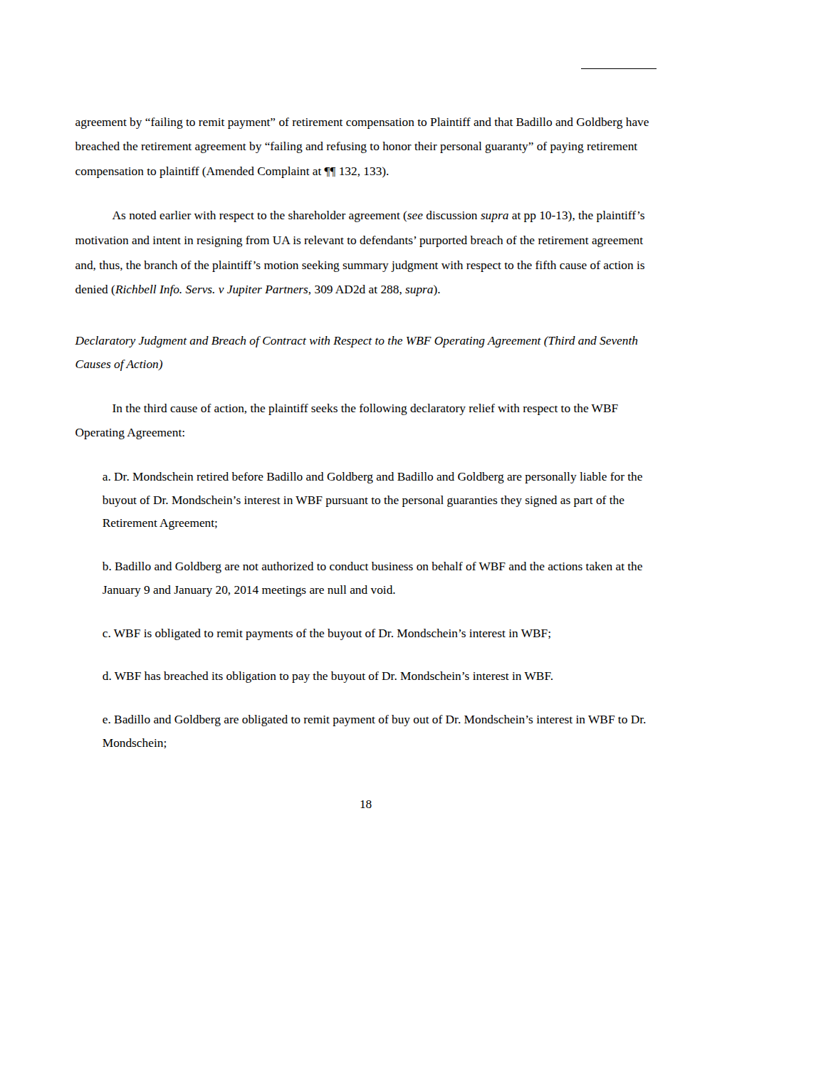agreement by “failing to remit payment” of retirement compensation to Plaintiff and that Badillo and Goldberg have breached the retirement agreement by “failing and refusing to honor their personal guaranty” of paying retirement compensation to plaintiff (Amended Complaint at ¶¶ 132, 133).
As noted earlier with respect to the shareholder agreement (see discussion supra at pp 10-13), the plaintiff’s motivation and intent in resigning from UA is relevant to defendants’ purported breach of the retirement agreement and, thus, the branch of the plaintiff’s motion seeking summary judgment with respect to the fifth cause of action is denied (Richbell Info. Servs. v Jupiter Partners, 309 AD2d at 288, supra).
Declaratory Judgment and Breach of Contract with Respect to the WBF Operating Agreement (Third and Seventh Causes of Action)
In the third cause of action, the plaintiff seeks the following declaratory relief with respect to the WBF Operating Agreement:
a. Dr. Mondschein retired before Badillo and Goldberg and Badillo and Goldberg are personally liable for the buyout of Dr. Mondschein’s interest in WBF pursuant to the personal guaranties they signed as part of the Retirement Agreement;
b. Badillo and Goldberg are not authorized to conduct business on behalf of WBF and the actions taken at the January 9 and January 20, 2014 meetings are null and void.
c. WBF is obligated to remit payments of the buyout of Dr. Mondschein’s interest in WBF;
d. WBF has breached its obligation to pay the buyout of Dr. Mondschein’s interest in WBF.
e. Badillo and Goldberg are obligated to remit payment of buy out of Dr. Mondschein’s interest in WBF to Dr. Mondschein;
18